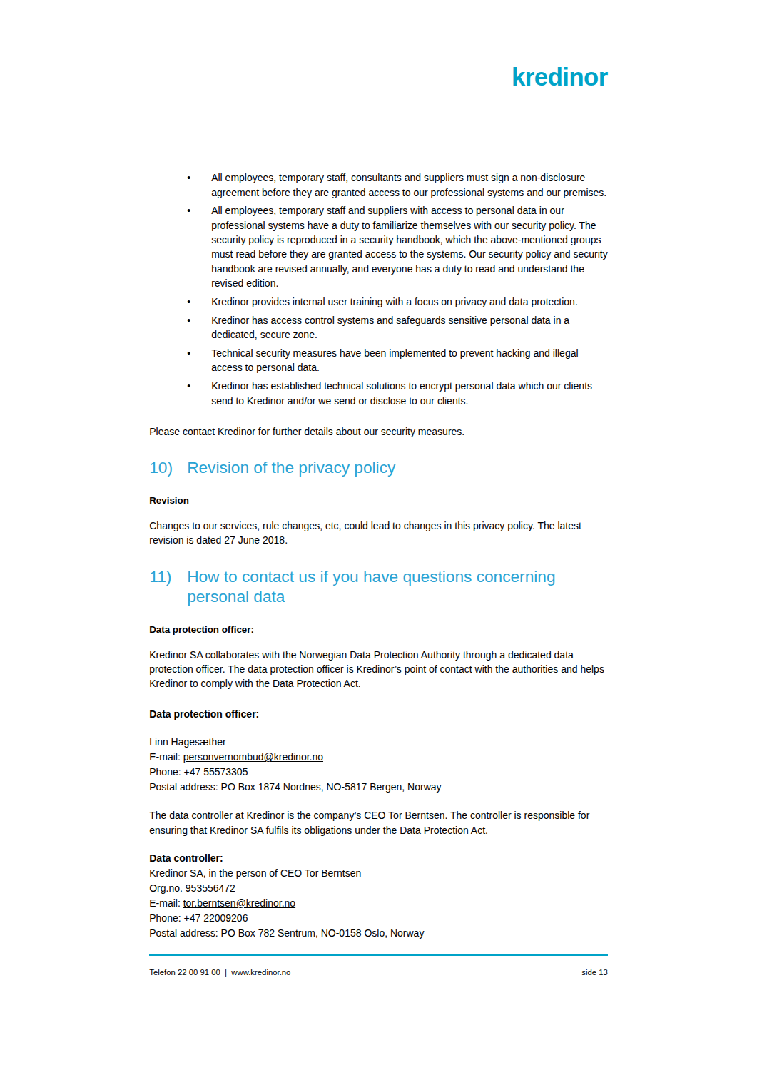kredinor
All employees, temporary staff, consultants and suppliers must sign a non-disclosure agreement before they are granted access to our professional systems and our premises.
All employees, temporary staff and suppliers with access to personal data in our professional systems have a duty to familiarize themselves with our security policy. The security policy is reproduced in a security handbook, which the above-mentioned groups must read before they are granted access to the systems. Our security policy and security handbook are revised annually, and everyone has a duty to read and understand the revised edition.
Kredinor provides internal user training with a focus on privacy and data protection.
Kredinor has access control systems and safeguards sensitive personal data in a dedicated, secure zone.
Technical security measures have been implemented to prevent hacking and illegal access to personal data.
Kredinor has established technical solutions to encrypt personal data which our clients send to Kredinor and/or we send or disclose to our clients.
Please contact Kredinor for further details about our security measures.
10) Revision of the privacy policy
Revision
Changes to our services, rule changes, etc, could lead to changes in this privacy policy. The latest revision is dated 27 June 2018.
11) How to contact us if you have questions concerning personal data
Data protection officer:
Kredinor SA collaborates with the Norwegian Data Protection Authority through a dedicated data protection officer. The data protection officer is Kredinor’s point of contact with the authorities and helps Kredinor to comply with the Data Protection Act.
Data protection officer:
Linn Hagesæther
E-mail: personvernombud@kredinor.no
Phone: +47 55573305
Postal address: PO Box 1874 Nordnes, NO-5817 Bergen, Norway
The data controller at Kredinor is the company’s CEO Tor Berntsen. The controller is responsible for ensuring that Kredinor SA fulfils its obligations under the Data Protection Act.
Data controller:
Kredinor SA, in the person of CEO Tor Berntsen
Org.no. 953556472
E-mail: tor.berntsen@kredinor.no
Phone: +47 22009206
Postal address: PO Box 782 Sentrum, NO-0158 Oslo, Norway
Telefon 22 00 91 00 | www.kredinor.no
side 13